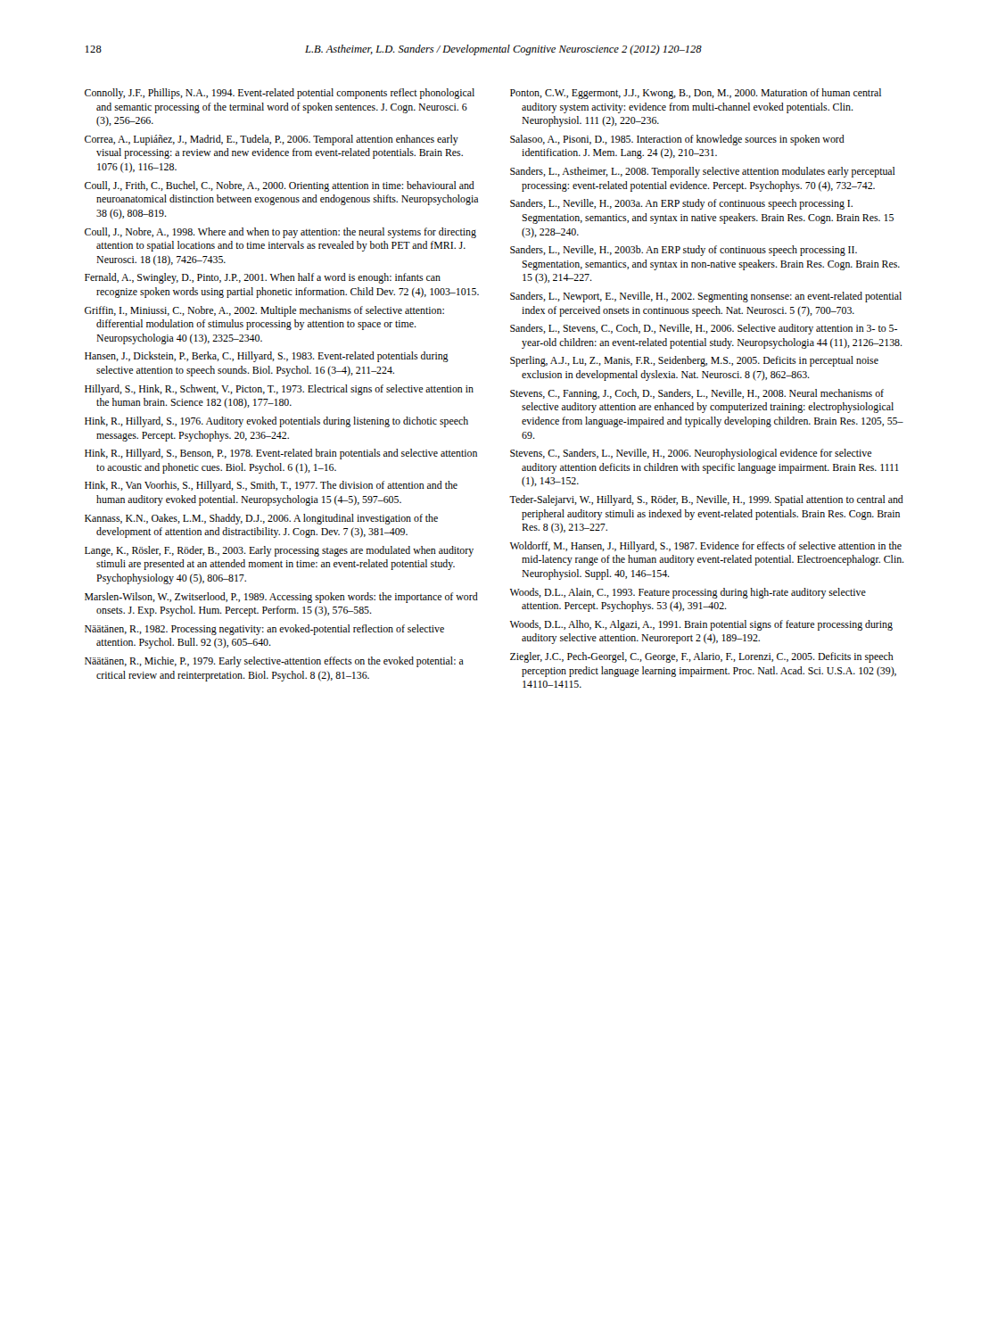128 L.B. Astheimer, L.D. Sanders / Developmental Cognitive Neuroscience 2 (2012) 120–128
Connolly, J.F., Phillips, N.A., 1994. Event-related potential components reflect phonological and semantic processing of the terminal word of spoken sentences. J. Cogn. Neurosci. 6 (3), 256–266.
Correa, A., Lupiáñez, J., Madrid, E., Tudela, P., 2006. Temporal attention enhances early visual processing: a review and new evidence from event-related potentials. Brain Res. 1076 (1), 116–128.
Coull, J., Frith, C., Buchel, C., Nobre, A., 2000. Orienting attention in time: behavioural and neuroanatomical distinction between exogenous and endogenous shifts. Neuropsychologia 38 (6), 808–819.
Coull, J., Nobre, A., 1998. Where and when to pay attention: the neural systems for directing attention to spatial locations and to time intervals as revealed by both PET and fMRI. J. Neurosci. 18 (18), 7426–7435.
Fernald, A., Swingley, D., Pinto, J.P., 2001. When half a word is enough: infants can recognize spoken words using partial phonetic information. Child Dev. 72 (4), 1003–1015.
Griffin, I., Miniussi, C., Nobre, A., 2002. Multiple mechanisms of selective attention: differential modulation of stimulus processing by attention to space or time. Neuropsychologia 40 (13), 2325–2340.
Hansen, J., Dickstein, P., Berka, C., Hillyard, S., 1983. Event-related potentials during selective attention to speech sounds. Biol. Psychol. 16 (3–4), 211–224.
Hillyard, S., Hink, R., Schwent, V., Picton, T., 1973. Electrical signs of selective attention in the human brain. Science 182 (108), 177–180.
Hink, R., Hillyard, S., 1976. Auditory evoked potentials during listening to dichotic speech messages. Percept. Psychophys. 20, 236–242.
Hink, R., Hillyard, S., Benson, P., 1978. Event-related brain potentials and selective attention to acoustic and phonetic cues. Biol. Psychol. 6 (1), 1–16.
Hink, R., Van Voorhis, S., Hillyard, S., Smith, T., 1977. The division of attention and the human auditory evoked potential. Neuropsychologia 15 (4–5), 597–605.
Kannass, K.N., Oakes, L.M., Shaddy, D.J., 2006. A longitudinal investigation of the development of attention and distractibility. J. Cogn. Dev. 7 (3), 381–409.
Lange, K., Rösler, F., Röder, B., 2003. Early processing stages are modulated when auditory stimuli are presented at an attended moment in time: an event-related potential study. Psychophysiology 40 (5), 806–817.
Marslen-Wilson, W., Zwitserlood, P., 1989. Accessing spoken words: the importance of word onsets. J. Exp. Psychol. Hum. Percept. Perform. 15 (3), 576–585.
Näätänen, R., 1982. Processing negativity: an evoked-potential reflection of selective attention. Psychol. Bull. 92 (3), 605–640.
Näätänen, R., Michie, P., 1979. Early selective-attention effects on the evoked potential: a critical review and reinterpretation. Biol. Psychol. 8 (2), 81–136.
Ponton, C.W., Eggermont, J.J., Kwong, B., Don, M., 2000. Maturation of human central auditory system activity: evidence from multi-channel evoked potentials. Clin. Neurophysiol. 111 (2), 220–236.
Salasoo, A., Pisoni, D., 1985. Interaction of knowledge sources in spoken word identification. J. Mem. Lang. 24 (2), 210–231.
Sanders, L., Astheimer, L., 2008. Temporally selective attention modulates early perceptual processing: event-related potential evidence. Percept. Psychophys. 70 (4), 732–742.
Sanders, L., Neville, H., 2003a. An ERP study of continuous speech processing I. Segmentation, semantics, and syntax in native speakers. Brain Res. Cogn. Brain Res. 15 (3), 228–240.
Sanders, L., Neville, H., 2003b. An ERP study of continuous speech processing II. Segmentation, semantics, and syntax in non-native speakers. Brain Res. Cogn. Brain Res. 15 (3), 214–227.
Sanders, L., Newport, E., Neville, H., 2002. Segmenting nonsense: an event-related potential index of perceived onsets in continuous speech. Nat. Neurosci. 5 (7), 700–703.
Sanders, L., Stevens, C., Coch, D., Neville, H., 2006. Selective auditory attention in 3- to 5-year-old children: an event-related potential study. Neuropsychologia 44 (11), 2126–2138.
Sperling, A.J., Lu, Z., Manis, F.R., Seidenberg, M.S., 2005. Deficits in perceptual noise exclusion in developmental dyslexia. Nat. Neurosci. 8 (7), 862–863.
Stevens, C., Fanning, J., Coch, D., Sanders, L., Neville, H., 2008. Neural mechanisms of selective auditory attention are enhanced by computerized training: electrophysiological evidence from language-impaired and typically developing children. Brain Res. 1205, 55–69.
Stevens, C., Sanders, L., Neville, H., 2006. Neurophysiological evidence for selective auditory attention deficits in children with specific language impairment. Brain Res. 1111 (1), 143–152.
Teder-Salejarvi, W., Hillyard, S., Röder, B., Neville, H., 1999. Spatial attention to central and peripheral auditory stimuli as indexed by event-related potentials. Brain Res. Cogn. Brain Res. 8 (3), 213–227.
Woldorff, M., Hansen, J., Hillyard, S., 1987. Evidence for effects of selective attention in the mid-latency range of the human auditory event-related potential. Electroencephalogr. Clin. Neurophysiol. Suppl. 40, 146–154.
Woods, D.L., Alain, C., 1993. Feature processing during high-rate auditory selective attention. Percept. Psychophys. 53 (4), 391–402.
Woods, D.L., Alho, K., Algazi, A., 1991. Brain potential signs of feature processing during auditory selective attention. Neuroreport 2 (4), 189–192.
Ziegler, J.C., Pech-Georgel, C., George, F., Alario, F., Lorenzi, C., 2005. Deficits in speech perception predict language learning impairment. Proc. Natl. Acad. Sci. U.S.A. 102 (39), 14110–14115.